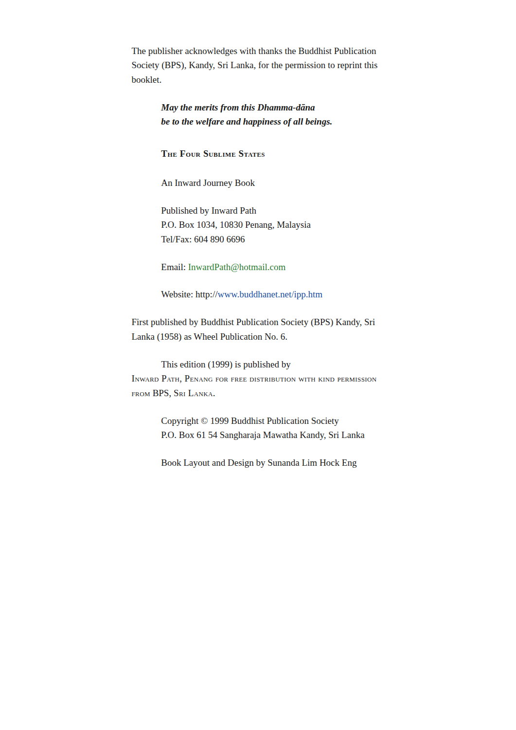The publisher acknowledges with thanks the Buddhist Publication Society (BPS), Kandy, Sri Lanka, for the permission to reprint this booklet.
May the merits from this Dhamma-dāna
be to the welfare and happiness of all beings.
The Four Sublime States
An Inward Journey Book
Published by Inward Path
P.O. Box 1034, 10830 Penang, Malaysia
Tel/Fax: 604 890 6696
Email: InwardPath@hotmail.com
Website: http://www.buddhanet.net/ipp.htm
First published by Buddhist Publication Society (BPS) Kandy, Sri Lanka (1958) as Wheel Publication No. 6.
This edition (1999) is published by
Inward Path, Penang for free distribution with kind permission from BPS, Sri Lanka.
Copyright © 1999 Buddhist Publication Society
P.O. Box 61 54 Sangharaja Mawatha Kandy, Sri Lanka
Book Layout and Design by Sunanda Lim Hock Eng